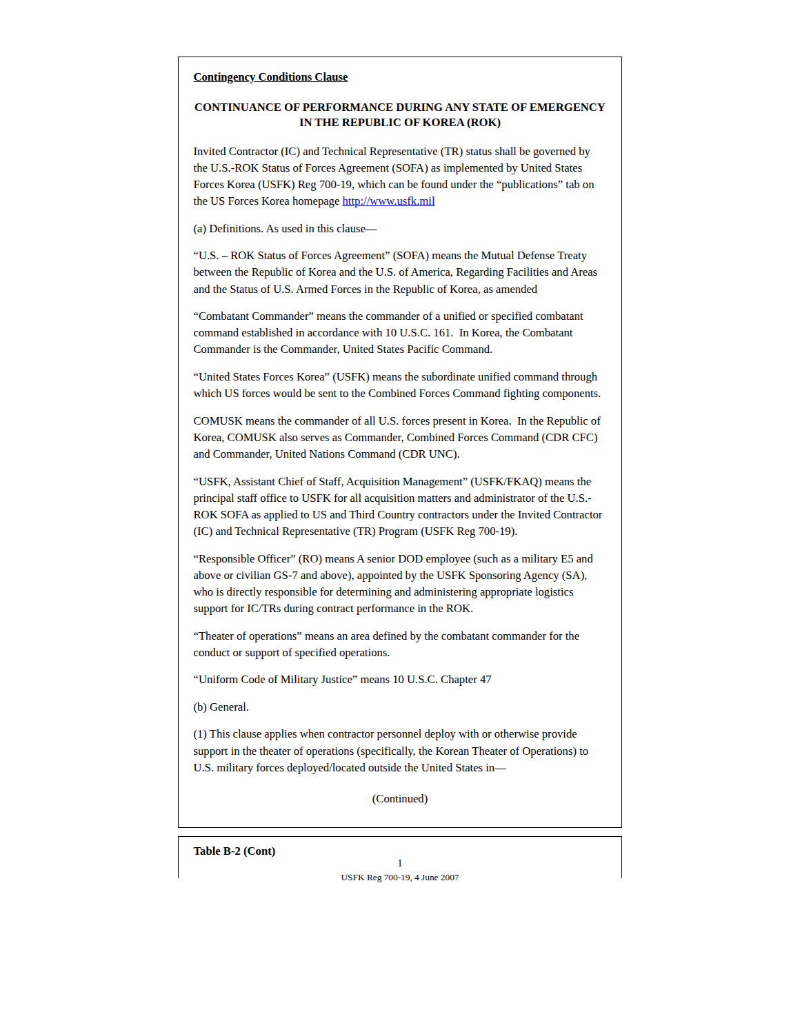Contingency Conditions Clause
CONTINUANCE OF PERFORMANCE DURING ANY STATE OF EMERGENCY
IN THE REPUBLIC OF KOREA (ROK)
Invited Contractor (IC) and Technical Representative (TR) status shall be governed by the U.S.-ROK Status of Forces Agreement (SOFA) as implemented by United States Forces Korea (USFK) Reg 700-19, which can be found under the “publications” tab on the US Forces Korea homepage http://www.usfk.mil
(a) Definitions. As used in this clause—
“U.S. – ROK Status of Forces Agreement” (SOFA) means the Mutual Defense Treaty between the Republic of Korea and the U.S. of America, Regarding Facilities and Areas and the Status of U.S. Armed Forces in the Republic of Korea, as amended
“Combatant Commander” means the commander of a unified or specified combatant command established in accordance with 10 U.S.C. 161. In Korea, the Combatant Commander is the Commander, United States Pacific Command.
“United States Forces Korea” (USFK) means the subordinate unified command through which US forces would be sent to the Combined Forces Command fighting components.
COMUSK means the commander of all U.S. forces present in Korea. In the Republic of Korea, COMUSK also serves as Commander, Combined Forces Command (CDR CFC) and Commander, United Nations Command (CDR UNC).
“USFK, Assistant Chief of Staff, Acquisition Management” (USFK/FKAQ) means the principal staff office to USFK for all acquisition matters and administrator of the U.S.-ROK SOFA as applied to US and Third Country contractors under the Invited Contractor (IC) and Technical Representative (TR) Program (USFK Reg 700-19).
“Responsible Officer” (RO) means A senior DOD employee (such as a military E5 and above or civilian GS-7 and above), appointed by the USFK Sponsoring Agency (SA), who is directly responsible for determining and administering appropriate logistics support for IC/TRs during contract performance in the ROK.
“Theater of operations” means an area defined by the combatant commander for the conduct or support of specified operations.
“Uniform Code of Military Justice” means 10 U.S.C. Chapter 47
(b) General.
(1) This clause applies when contractor personnel deploy with or otherwise provide support in the theater of operations (specifically, the Korean Theater of Operations) to U.S. military forces deployed/located outside the United States in—
(Continued)
Table B-2 (Cont)
1 USFK Reg 700-19, 4 June 2007